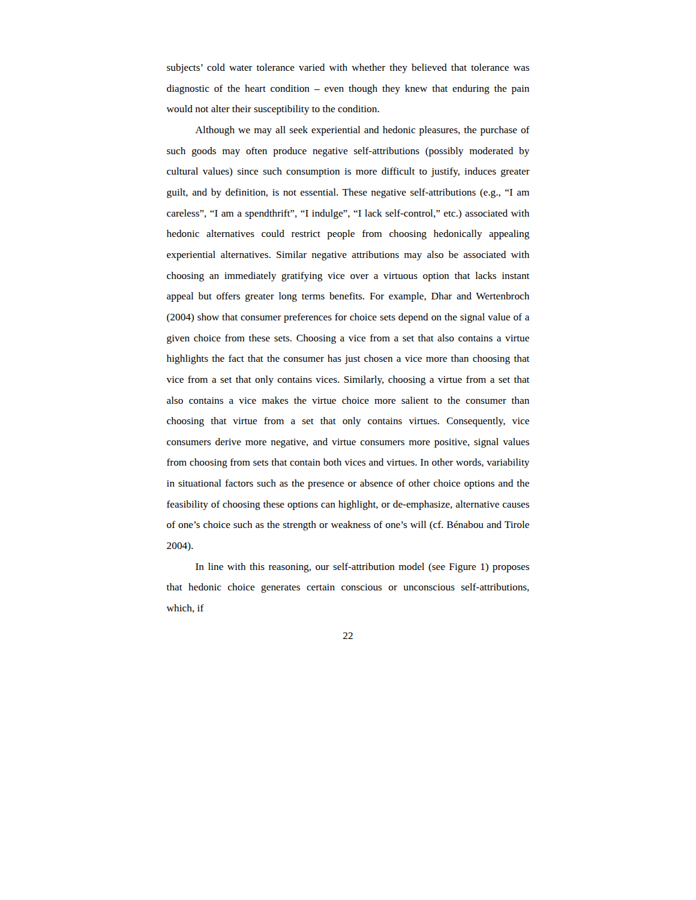subjects’ cold water tolerance varied with whether they believed that tolerance was diagnostic of the heart condition – even though they knew that enduring the pain would not alter their susceptibility to the condition.
Although we may all seek experiential and hedonic pleasures, the purchase of such goods may often produce negative self-attributions (possibly moderated by cultural values) since such consumption is more difficult to justify, induces greater guilt, and by definition, is not essential. These negative self-attributions (e.g., “I am careless”, “I am a spendthrift”, “I indulge”, “I lack self-control,” etc.) associated with hedonic alternatives could restrict people from choosing hedonically appealing experiential alternatives. Similar negative attributions may also be associated with choosing an immediately gratifying vice over a virtuous option that lacks instant appeal but offers greater long terms benefits. For example, Dhar and Wertenbroch (2004) show that consumer preferences for choice sets depend on the signal value of a given choice from these sets. Choosing a vice from a set that also contains a virtue highlights the fact that the consumer has just chosen a vice more than choosing that vice from a set that only contains vices. Similarly, choosing a virtue from a set that also contains a vice makes the virtue choice more salient to the consumer than choosing that virtue from a set that only contains virtues. Consequently, vice consumers derive more negative, and virtue consumers more positive, signal values from choosing from sets that contain both vices and virtues. In other words, variability in situational factors such as the presence or absence of other choice options and the feasibility of choosing these options can highlight, or de-emphasize, alternative causes of one’s choice such as the strength or weakness of one’s will (cf. Bénabou and Tirole 2004).
In line with this reasoning, our self-attribution model (see Figure 1) proposes that hedonic choice generates certain conscious or unconscious self-attributions, which, if
22